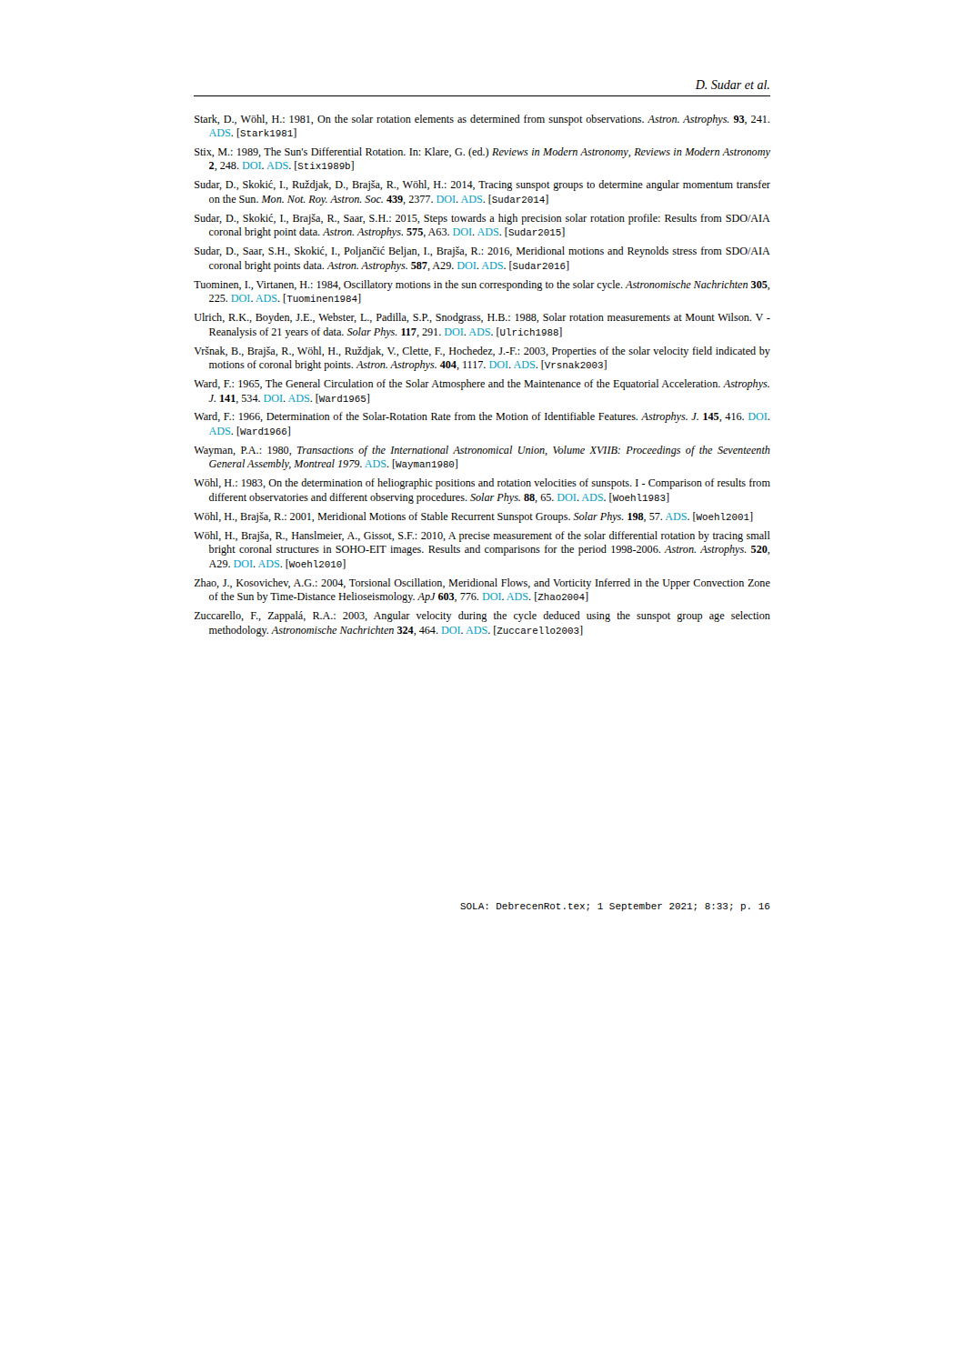D. Sudar et al.
Stark, D., Wöhl, H.: 1981, On the solar rotation elements as determined from sunspot observations. Astron. Astrophys. 93, 241. ADS. [Stark1981]
Stix, M.: 1989, The Sun's Differential Rotation. In: Klare, G. (ed.) Reviews in Modern Astronomy, Reviews in Modern Astronomy 2, 248. DOI. ADS. [Stix1989b]
Sudar, D., Skokić, I., Ruždjak, D., Brajša, R., Wöhl, H.: 2014, Tracing sunspot groups to determine angular momentum transfer on the Sun. Mon. Not. Roy. Astron. Soc. 439, 2377. DOI. ADS. [Sudar2014]
Sudar, D., Skokić, I., Brajša, R., Saar, S.H.: 2015, Steps towards a high precision solar rotation profile: Results from SDO/AIA coronal bright point data. Astron. Astrophys. 575, A63. DOI. ADS. [Sudar2015]
Sudar, D., Saar, S.H., Skokić, I., Poljančić Beljan, I., Brajša, R.: 2016, Meridional motions and Reynolds stress from SDO/AIA coronal bright points data. Astron. Astrophys. 587, A29. DOI. ADS. [Sudar2016]
Tuominen, I., Virtanen, H.: 1984, Oscillatory motions in the sun corresponding to the solar cycle. Astronomische Nachrichten 305, 225. DOI. ADS. [Tuominen1984]
Ulrich, R.K., Boyden, J.E., Webster, L., Padilla, S.P., Snodgrass, H.B.: 1988, Solar rotation measurements at Mount Wilson. V - Reanalysis of 21 years of data. Solar Phys. 117, 291. DOI. ADS. [Ulrich1988]
Vršnak, B., Brajša, R., Wöhl, H., Ruždjak, V., Clette, F., Hochedez, J.-F.: 2003, Properties of the solar velocity field indicated by motions of coronal bright points. Astron. Astrophys. 404, 1117. DOI. ADS. [Vrsnak2003]
Ward, F.: 1965, The General Circulation of the Solar Atmosphere and the Maintenance of the Equatorial Acceleration. Astrophys. J. 141, 534. DOI. ADS. [Ward1965]
Ward, F.: 1966, Determination of the Solar-Rotation Rate from the Motion of Identifiable Features. Astrophys. J. 145, 416. DOI. ADS. [Ward1966]
Wayman, P.A.: 1980, Transactions of the International Astronomical Union, Volume XVIIB: Proceedings of the Seventeenth General Assembly, Montreal 1979. ADS. [Wayman1980]
Wöhl, H.: 1983, On the determination of heliographic positions and rotation velocities of sunspots. I - Comparison of results from different observatories and different observing procedures. Solar Phys. 88, 65. DOI. ADS. [Woehl1983]
Wöhl, H., Brajša, R.: 2001, Meridional Motions of Stable Recurrent Sunspot Groups. Solar Phys. 198, 57. ADS. [Woehl2001]
Wöhl, H., Brajša, R., Hanslmeier, A., Gissot, S.F.: 2010, A precise measurement of the solar differential rotation by tracing small bright coronal structures in SOHO-EIT images. Results and comparisons for the period 1998-2006. Astron. Astrophys. 520, A29. DOI. ADS. [Woehl2010]
Zhao, J., Kosovichev, A.G.: 2004, Torsional Oscillation, Meridional Flows, and Vorticity Inferred in the Upper Convection Zone of the Sun by Time-Distance Helioseismology. ApJ 603, 776. DOI. ADS. [Zhao2004]
Zuccarello, F., Zappalá, R.A.: 2003, Angular velocity during the cycle deduced using the sunspot group age selection methodology. Astronomische Nachrichten 324, 464. DOI. ADS. [Zuccarello2003]
SOLA: DebrecenRot.tex; 1 September 2021; 8:33; p. 16